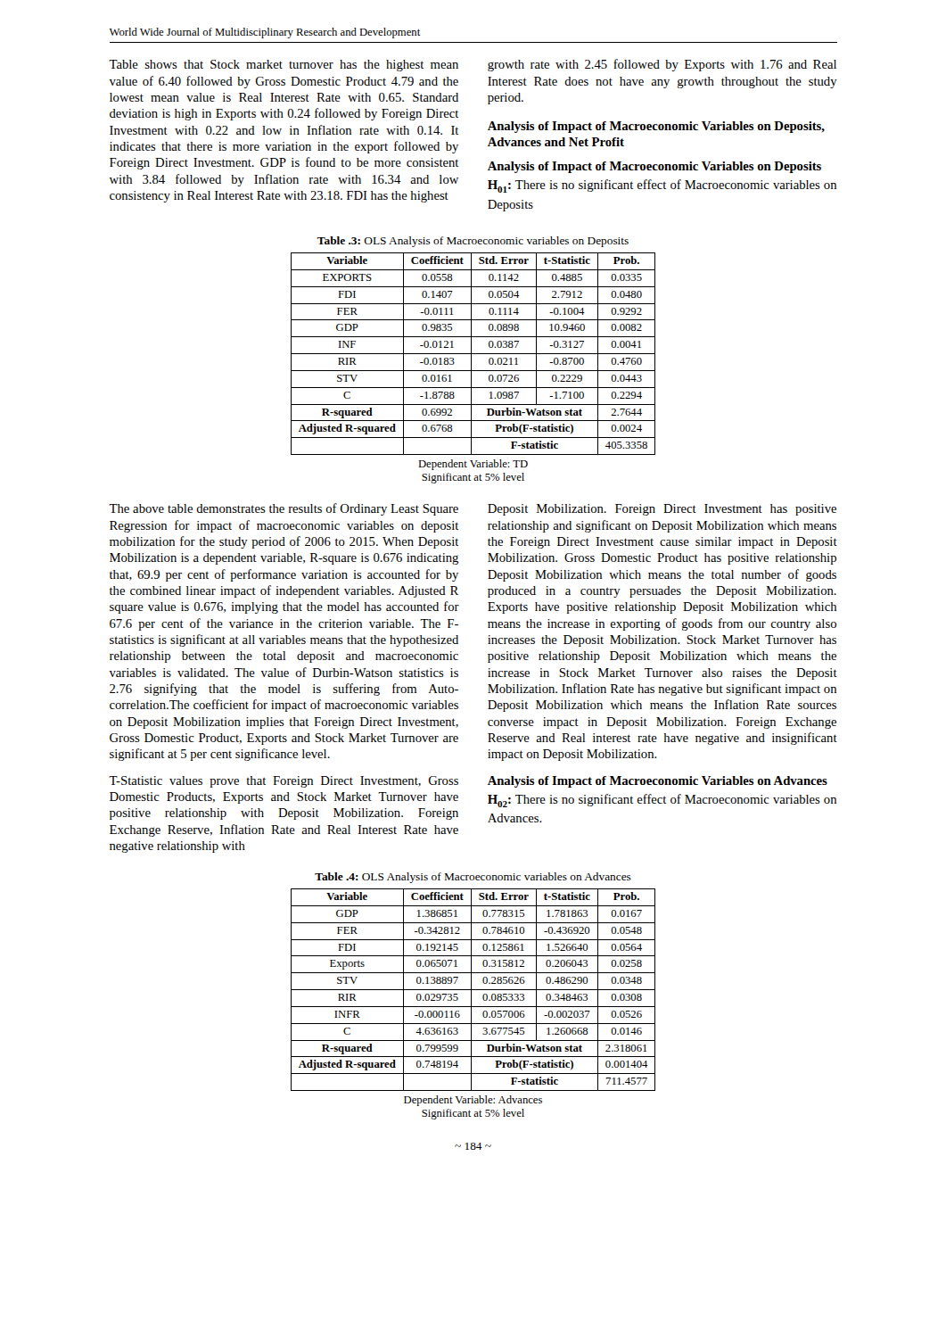World Wide Journal of Multidisciplinary Research and Development
Table shows that Stock market turnover has the highest mean value of 6.40 followed by Gross Domestic Product 4.79 and the lowest mean value is Real Interest Rate with 0.65. Standard deviation is high in Exports with 0.24 followed by Foreign Direct Investment with 0.22 and low in Inflation rate with 0.14. It indicates that there is more variation in the export followed by Foreign Direct Investment. GDP is found to be more consistent with 3.84 followed by Inflation rate with 16.34 and low consistency in Real Interest Rate with 23.18. FDI has the highest
growth rate with 2.45 followed by Exports with 1.76 and Real Interest Rate does not have any growth throughout the study period.
Analysis of Impact of Macroeconomic Variables on Deposits, Advances and Net Profit
Analysis of Impact of Macroeconomic Variables on Deposits
H01: There is no significant effect of Macroeconomic variables on Deposits
Table .3: OLS Analysis of Macroeconomic variables on Deposits
| Variable | Coefficient | Std. Error | t-Statistic | Prob. |
| --- | --- | --- | --- | --- |
| EXPORTS | 0.0558 | 0.1142 | 0.4885 | 0.0335 |
| FDI | 0.1407 | 0.0504 | 2.7912 | 0.0480 |
| FER | -0.0111 | 0.1114 | -0.1004 | 0.9292 |
| GDP | 0.9835 | 0.0898 | 10.9460 | 0.0082 |
| INF | -0.0121 | 0.0387 | -0.3127 | 0.0041 |
| RIR | -0.0183 | 0.0211 | -0.8700 | 0.4760 |
| STV | 0.0161 | 0.0726 | 0.2229 | 0.0443 |
| C | -1.8788 | 1.0987 | -1.7100 | 0.2294 |
| R-squared | 0.6992 | Durbin-Watson stat | 2.7644 |
| Adjusted R-squared | 0.6768 | Prob(F-statistic) | 0.0024 |
| | | F-statistic | 405.3358 |
Dependent Variable: TD
Significant at 5% level
The above table demonstrates the results of Ordinary Least Square Regression for impact of macroeconomic variables on deposit mobilization for the study period of 2006 to 2015. When Deposit Mobilization is a dependent variable, R-square is 0.676 indicating that, 69.9 per cent of performance variation is accounted for by the combined linear impact of independent variables. Adjusted R square value is 0.676, implying that the model has accounted for 67.6 per cent of the variance in the criterion variable. The F-statistics is significant at all variables means that the hypothesized relationship between the total deposit and macroeconomic variables is validated. The value of Durbin-Watson statistics is 2.76 signifying that the model is suffering from Auto-correlation.The coefficient for impact of macroeconomic variables on Deposit Mobilization implies that Foreign Direct Investment, Gross Domestic Product, Exports and Stock Market Turnover are significant at 5 per cent significance level.
T-Statistic values prove that Foreign Direct Investment, Gross Domestic Products, Exports and Stock Market Turnover have positive relationship with Deposit Mobilization. Foreign Exchange Reserve, Inflation Rate and Real Interest Rate have negative relationship with
Deposit Mobilization. Foreign Direct Investment has positive relationship and significant on Deposit Mobilization which means the Foreign Direct Investment cause similar impact in Deposit Mobilization. Gross Domestic Product has positive relationship Deposit Mobilization which means the total number of goods produced in a country persuades the Deposit Mobilization. Exports have positive relationship Deposit Mobilization which means the increase in exporting of goods from our country also increases the Deposit Mobilization. Stock Market Turnover has positive relationship Deposit Mobilization which means the increase in Stock Market Turnover also raises the Deposit Mobilization. Inflation Rate has negative but significant impact on Deposit Mobilization which means the Inflation Rate sources converse impact in Deposit Mobilization. Foreign Exchange Reserve and Real interest rate have negative and insignificant impact on Deposit Mobilization.
Analysis of Impact of Macroeconomic Variables on Advances
H02: There is no significant effect of Macroeconomic variables on Advances.
Table .4: OLS Analysis of Macroeconomic variables on Advances
| Variable | Coefficient | Std. Error | t-Statistic | Prob. |
| --- | --- | --- | --- | --- |
| GDP | 1.386851 | 0.778315 | 1.781863 | 0.0167 |
| FER | -0.342812 | 0.784610 | -0.436920 | 0.0548 |
| FDI | 0.192145 | 0.125861 | 1.526640 | 0.0564 |
| Exports | 0.065071 | 0.315812 | 0.206043 | 0.0258 |
| STV | 0.138897 | 0.285626 | 0.486290 | 0.0348 |
| RIR | 0.029735 | 0.085333 | 0.348463 | 0.0308 |
| INFR | -0.000116 | 0.057006 | -0.002037 | 0.0526 |
| C | 4.636163 | 3.677545 | 1.260668 | 0.0146 |
| R-squared | 0.799599 | Durbin-Watson stat | 2.318061 |
| Adjusted R-squared | 0.748194 | Prob(F-statistic) | 0.001404 |
| | | F-statistic | 711.4577 |
Dependent Variable: Advances
Significant at 5% level
~ 184 ~